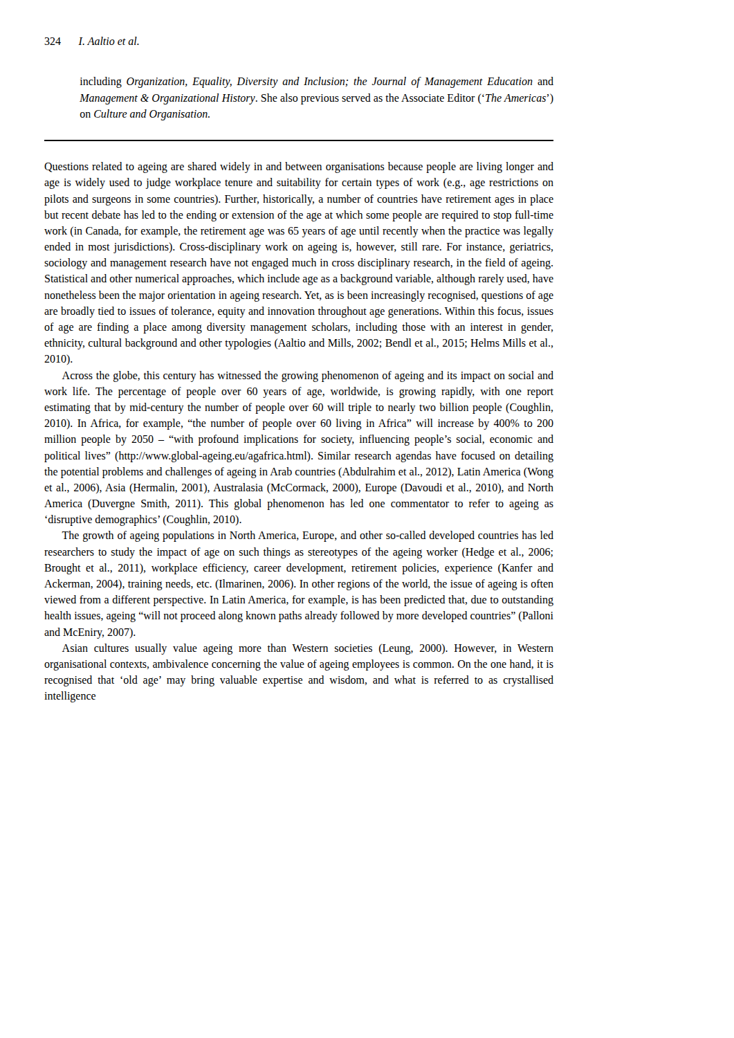324 I. Aaltio et al.
including Organization, Equality, Diversity and Inclusion; the Journal of Management Education and Management & Organizational History. She also previous served as the Associate Editor (‘The Americas’) on Culture and Organisation.
Questions related to ageing are shared widely in and between organisations because people are living longer and age is widely used to judge workplace tenure and suitability for certain types of work (e.g., age restrictions on pilots and surgeons in some countries). Further, historically, a number of countries have retirement ages in place but recent debate has led to the ending or extension of the age at which some people are required to stop full-time work (in Canada, for example, the retirement age was 65 years of age until recently when the practice was legally ended in most jurisdictions). Cross-disciplinary work on ageing is, however, still rare. For instance, geriatrics, sociology and management research have not engaged much in cross disciplinary research, in the field of ageing. Statistical and other numerical approaches, which include age as a background variable, although rarely used, have nonetheless been the major orientation in ageing research. Yet, as is been increasingly recognised, questions of age are broadly tied to issues of tolerance, equity and innovation throughout age generations. Within this focus, issues of age are finding a place among diversity management scholars, including those with an interest in gender, ethnicity, cultural background and other typologies (Aaltio and Mills, 2002; Bendl et al., 2015; Helms Mills et al., 2010).
Across the globe, this century has witnessed the growing phenomenon of ageing and its impact on social and work life. The percentage of people over 60 years of age, worldwide, is growing rapidly, with one report estimating that by mid-century the number of people over 60 will triple to nearly two billion people (Coughlin, 2010). In Africa, for example, “the number of people over 60 living in Africa” will increase by 400% to 200 million people by 2050 – “with profound implications for society, influencing people’s social, economic and political lives” (http://www.global-ageing.eu/agafrica.html). Similar research agendas have focused on detailing the potential problems and challenges of ageing in Arab countries (Abdulrahim et al., 2012), Latin America (Wong et al., 2006), Asia (Hermalin, 2001), Australasia (McCormack, 2000), Europe (Davoudi et al., 2010), and North America (Duvergne Smith, 2011). This global phenomenon has led one commentator to refer to ageing as ‘disruptive demographics’ (Coughlin, 2010).
The growth of ageing populations in North America, Europe, and other so-called developed countries has led researchers to study the impact of age on such things as stereotypes of the ageing worker (Hedge et al., 2006; Brought et al., 2011), workplace efficiency, career development, retirement policies, experience (Kanfer and Ackerman, 2004), training needs, etc. (Ilmarinen, 2006). In other regions of the world, the issue of ageing is often viewed from a different perspective. In Latin America, for example, is has been predicted that, due to outstanding health issues, ageing “will not proceed along known paths already followed by more developed countries” (Palloni and McEniry, 2007).
Asian cultures usually value ageing more than Western societies (Leung, 2000). However, in Western organisational contexts, ambivalence concerning the value of ageing employees is common. On the one hand, it is recognised that ‘old age’ may bring valuable expertise and wisdom, and what is referred to as crystallised intelligence